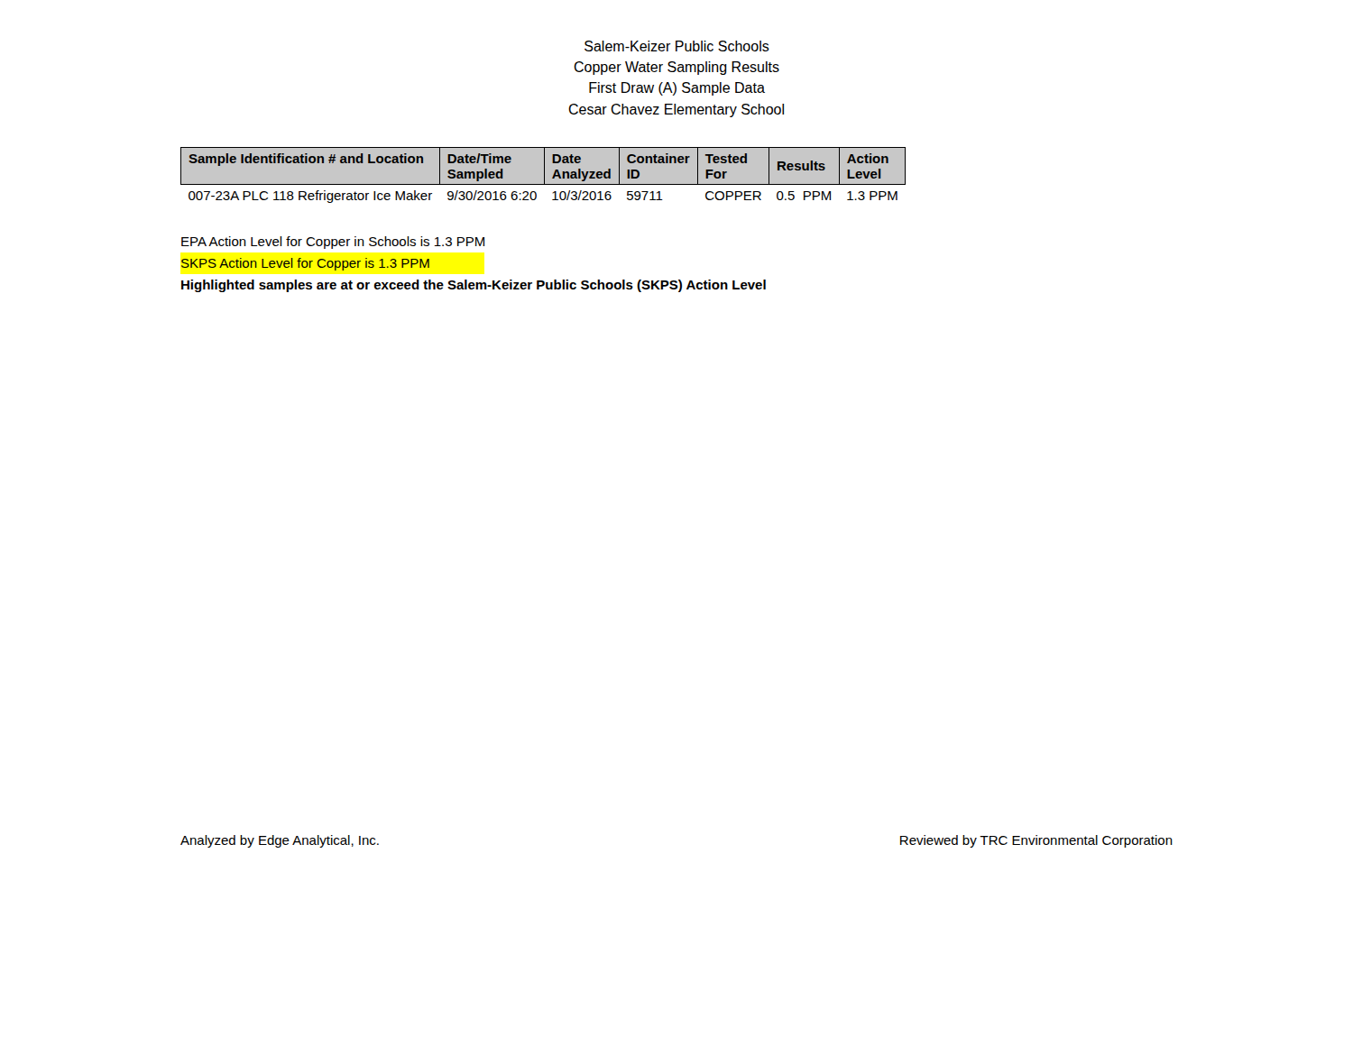Salem-Keizer Public Schools
Copper Water Sampling Results
First Draw (A) Sample Data
Cesar Chavez Elementary School
| Sample Identification # and Location | Date/Time Sampled | Date Analyzed | Container ID | Tested For | Results | Action Level |
| --- | --- | --- | --- | --- | --- | --- |
| 007-23A PLC 118 Refrigerator Ice Maker | 9/30/2016 6:20 | 10/3/2016 | 59711 | COPPER | 0.5 PPM | 1.3 PPM |
EPA Action Level for Copper in Schools is 1.3 PPM
SKPS Action Level for Copper is 1.3 PPM
Highlighted samples are at or exceed the Salem-Keizer Public Schools (SKPS) Action Level
Analyzed by Edge Analytical, Inc. Reviewed by TRC Environmental Corporation